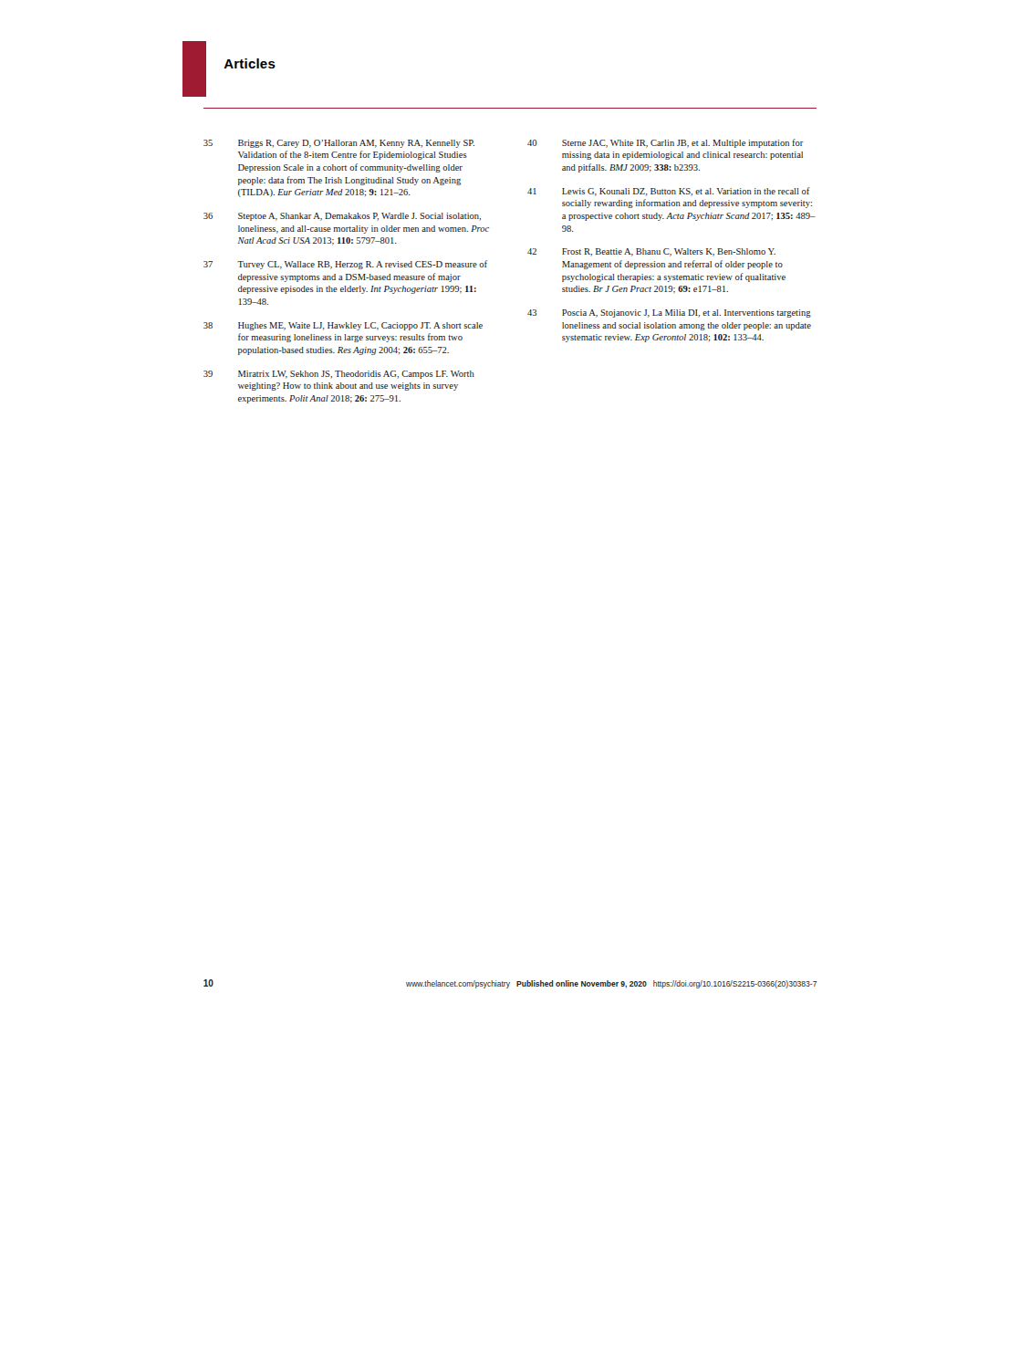Articles
35 Briggs R, Carey D, O’Halloran AM, Kenny RA, Kennelly SP. Validation of the 8-item Centre for Epidemiological Studies Depression Scale in a cohort of community-dwelling older people: data from The Irish Longitudinal Study on Ageing (TILDA). Eur Geriatr Med 2018; 9: 121–26.
36 Steptoe A, Shankar A, Demakakos P, Wardle J. Social isolation, loneliness, and all-cause mortality in older men and women. Proc Natl Acad Sci USA 2013; 110: 5797–801.
37 Turvey CL, Wallace RB, Herzog R. A revised CES-D measure of depressive symptoms and a DSM-based measure of major depressive episodes in the elderly. Int Psychogeriatr 1999; 11: 139–48.
38 Hughes ME, Waite LJ, Hawkley LC, Cacioppo JT. A short scale for measuring loneliness in large surveys: results from two population-based studies. Res Aging 2004; 26: 655–72.
39 Miratrix LW, Sekhon JS, Theodoridis AG, Campos LF. Worth weighting? How to think about and use weights in survey experiments. Polit Anal 2018; 26: 275–91.
40 Sterne JAC, White IR, Carlin JB, et al. Multiple imputation for missing data in epidemiological and clinical research: potential and pitfalls. BMJ 2009; 338: b2393.
41 Lewis G, Kounali DZ, Button KS, et al. Variation in the recall of socially rewarding information and depressive symptom severity: a prospective cohort study. Acta Psychiatr Scand 2017; 135: 489–98.
42 Frost R, Beattie A, Bhanu C, Walters K, Ben-Shlomo Y. Management of depression and referral of older people to psychological therapies: a systematic review of qualitative studies. Br J Gen Pract 2019; 69: e171–81.
43 Poscia A, Stojanovic J, La Milia DI, et al. Interventions targeting loneliness and social isolation among the older people: an update systematic review. Exp Gerontol 2018; 102: 133–44.
10 www.thelancet.com/psychiatry Published online November 9, 2020 https://doi.org/10.1016/S2215-0366(20)30383-7